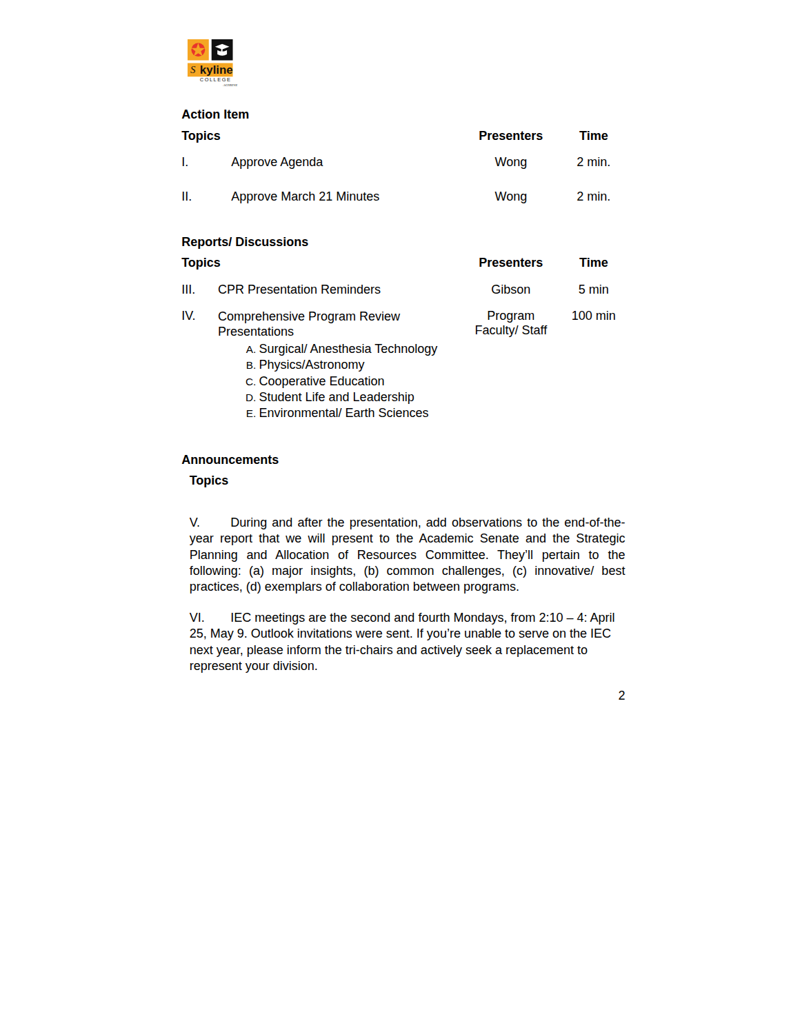Action Item
| Topics | Presenters | Time |
| I. | Approve Agenda | Wong | 2 min. |
| II. | Approve March 21 Minutes | Wong | 2 min. |
Reports/ Discussions
| Topics | Presenters | Time |
| III. | CPR Presentation Reminders | Gibson | 5 min |
| IV. | Comprehensive Program Review Presentations Surgical/ Anesthesia Technology Physics/Astronomy Cooperative Education Student Life and Leadership Environmental/ Earth Sciences | Program Faculty/ Staff | 100 min |
Announcements
Topics
V. During and after the presentation, add observations to the end-of-the-year report that we will present to the Academic Senate and the Strategic Planning and Allocation of Resources Committee. They’ll pertain to the following: (a) major insights, (b) common challenges, (c) innovative/ best practices, (d) exemplars of collaboration between programs.
VI. IEC meetings are the second and fourth Mondays, from 2:10 – 4: April 25, May 9. Outlook invitations were sent. If you’re unable to serve on the IEC next year, please inform the tri-chairs and actively seek a replacement to represent your division.
2